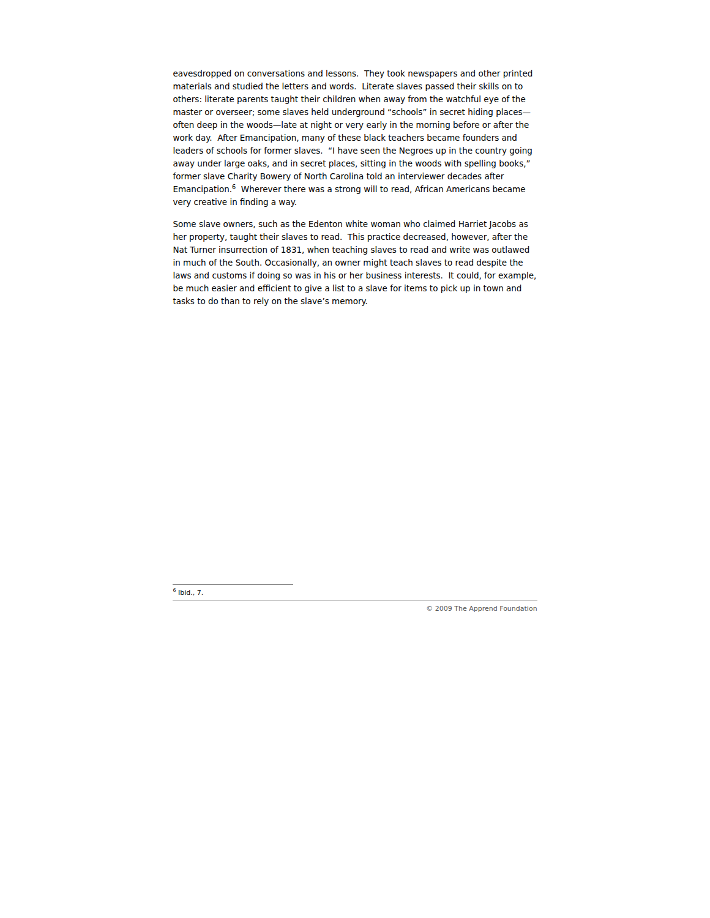eavesdropped on conversations and lessons. They took newspapers and other printed materials and studied the letters and words. Literate slaves passed their skills on to others: literate parents taught their children when away from the watchful eye of the master or overseer; some slaves held underground “schools” in secret hiding places—often deep in the woods—late at night or very early in the morning before or after the work day. After Emancipation, many of these black teachers became founders and leaders of schools for former slaves. “I have seen the Negroes up in the country going away under large oaks, and in secret places, sitting in the woods with spelling books,” former slave Charity Bowery of North Carolina told an interviewer decades after Emancipation.6 Wherever there was a strong will to read, African Americans became very creative in finding a way.
Some slave owners, such as the Edenton white woman who claimed Harriet Jacobs as her property, taught their slaves to read. This practice decreased, however, after the Nat Turner insurrection of 1831, when teaching slaves to read and write was outlawed in much of the South. Occasionally, an owner might teach slaves to read despite the laws and customs if doing so was in his or her business interests. It could, for example, be much easier and efficient to give a list to a slave for items to pick up in town and tasks to do than to rely on the slave’s memory.
6 Ibid., 7.
© 2009 The Apprend Foundation